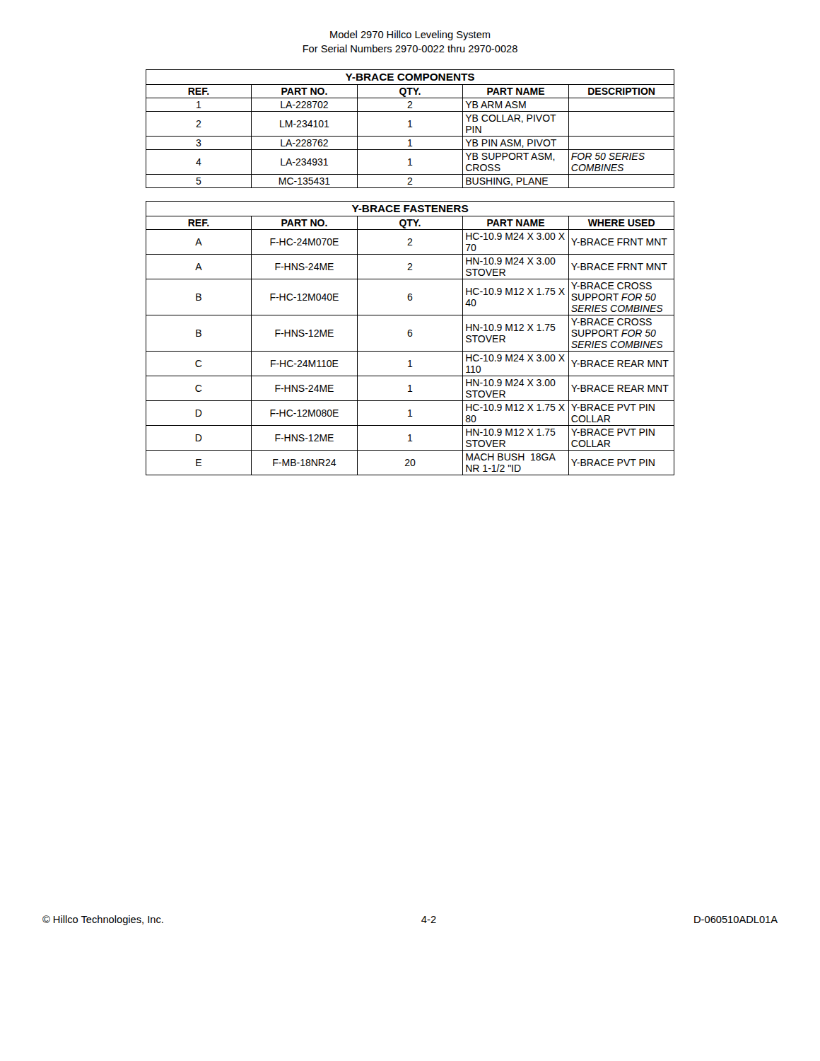Model 2970 Hillco Leveling System
For Serial Numbers 2970-0022 thru 2970-0028
| Y-BRACE COMPONENTS |
| REF. | PART NO. | QTY. | PART NAME | DESCRIPTION |
| 1 | LA-228702 | 2 | YB ARM ASM | |
| 2 | LM-234101 | 1 | YB COLLAR, PIVOT PIN | |
| 3 | LA-228762 | 1 | YB PIN ASM, PIVOT | |
| 4 | LA-234931 | 1 | YB SUPPORT ASM, CROSS | FOR 50 SERIES COMBINES |
| 5 | MC-135431 | 2 | BUSHING, PLANE | |
| Y-BRACE FASTENERS |
| REF. | PART NO. | QTY. | PART NAME | WHERE USED |
| A | F-HC-24M070E | 2 | HC-10.9 M24 X 3.00 X 70 | Y-BRACE FRNT MNT |
| A | F-HNS-24ME | 2 | HN-10.9 M24 X 3.00 STOVER | Y-BRACE FRNT MNT |
| B | F-HC-12M040E | 6 | HC-10.9 M12 X 1.75 X 40 | Y-BRACE CROSS SUPPORT FOR 50 SERIES COMBINES |
| B | F-HNS-12ME | 6 | HN-10.9 M12 X 1.75 STOVER | Y-BRACE CROSS SUPPORT FOR 50 SERIES COMBINES |
| C | F-HC-24M110E | 1 | HC-10.9 M24 X 3.00 X 110 | Y-BRACE REAR MNT |
| C | F-HNS-24ME | 1 | HN-10.9 M24 X 3.00 STOVER | Y-BRACE REAR MNT |
| D | F-HC-12M080E | 1 | HC-10.9 M12 X 1.75 X 80 | Y-BRACE PVT PIN COLLAR |
| D | F-HNS-12ME | 1 | HN-10.9 M12 X 1.75 STOVER | Y-BRACE PVT PIN COLLAR |
| E | F-MB-18NR24 | 20 | MACH BUSH 18GA NR 1-1/2 "ID | Y-BRACE PVT PIN |
© Hillco Technologies, Inc. 4-2 D-060510ADL01A